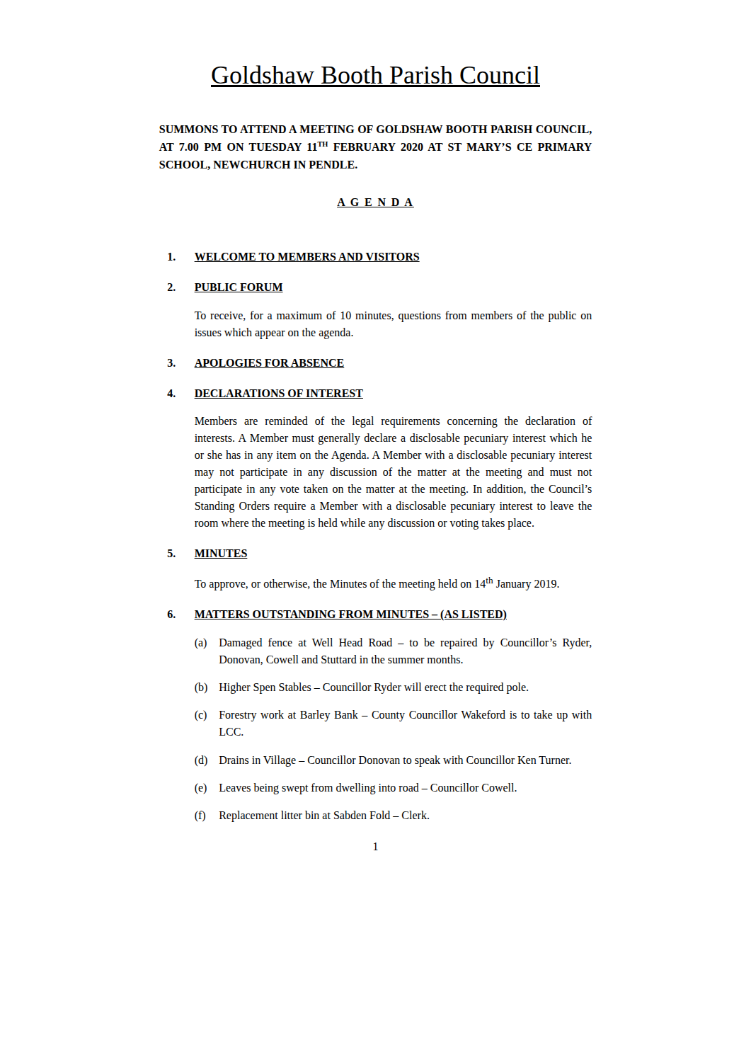Goldshaw Booth Parish Council
Summons to attend a meeting of Goldshaw Booth Parish Council, at 7.00 pm on Tuesday 11th February 2020 at St Mary’s CE Primary School, Newchurch in Pendle.
A G E N D A
Welcome to Members and Visitors
Public Forum
To receive, for a maximum of 10 minutes, questions from members of the public on issues which appear on the agenda.
Apologies for Absence
Declarations of Interest
Members are reminded of the legal requirements concerning the declaration of interests. A Member must generally declare a disclosable pecuniary interest which he or she has in any item on the Agenda. A Member with a disclosable pecuniary interest may not participate in any discussion of the matter at the meeting and must not participate in any vote taken on the matter at the meeting. In addition, the Council’s Standing Orders require a Member with a disclosable pecuniary interest to leave the room where the meeting is held while any discussion or voting takes place.
Minutes
To approve, or otherwise, the Minutes of the meeting held on 14th January 2019.
Matters Outstanding from Minutes – (As listed)
Damaged fence at Well Head Road – to be repaired by Councillor’s Ryder, Donovan, Cowell and Stuttard in the summer months.
Higher Spen Stables – Councillor Ryder will erect the required pole.
Forestry work at Barley Bank – County Councillor Wakeford is to take up with LCC.
Drains in Village – Councillor Donovan to speak with Councillor Ken Turner.
Leaves being swept from dwelling into road – Councillor Cowell.
Replacement litter bin at Sabden Fold – Clerk.
1